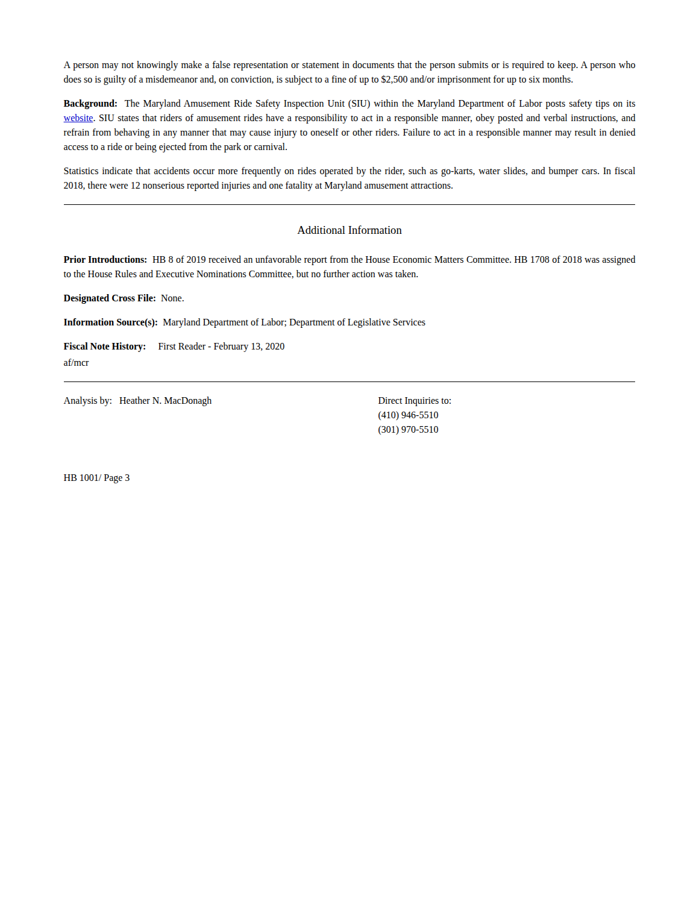A person may not knowingly make a false representation or statement in documents that the person submits or is required to keep. A person who does so is guilty of a misdemeanor and, on conviction, is subject to a fine of up to $2,500 and/or imprisonment for up to six months.
Background: The Maryland Amusement Ride Safety Inspection Unit (SIU) within the Maryland Department of Labor posts safety tips on its website. SIU states that riders of amusement rides have a responsibility to act in a responsible manner, obey posted and verbal instructions, and refrain from behaving in any manner that may cause injury to oneself or other riders. Failure to act in a responsible manner may result in denied access to a ride or being ejected from the park or carnival.
Statistics indicate that accidents occur more frequently on rides operated by the rider, such as go-karts, water slides, and bumper cars. In fiscal 2018, there were 12 nonserious reported injuries and one fatality at Maryland amusement attractions.
Additional Information
Prior Introductions: HB 8 of 2019 received an unfavorable report from the House Economic Matters Committee. HB 1708 of 2018 was assigned to the House Rules and Executive Nominations Committee, but no further action was taken.
Designated Cross File: None.
Information Source(s): Maryland Department of Labor; Department of Legislative Services
Fiscal Note History: First Reader - February 13, 2020
af/mcr
| Analysis by: Heather N. MacDonagh | Direct Inquiries to: (410) 946-5510 (301) 970-5510 |
HB 1001/ Page 3